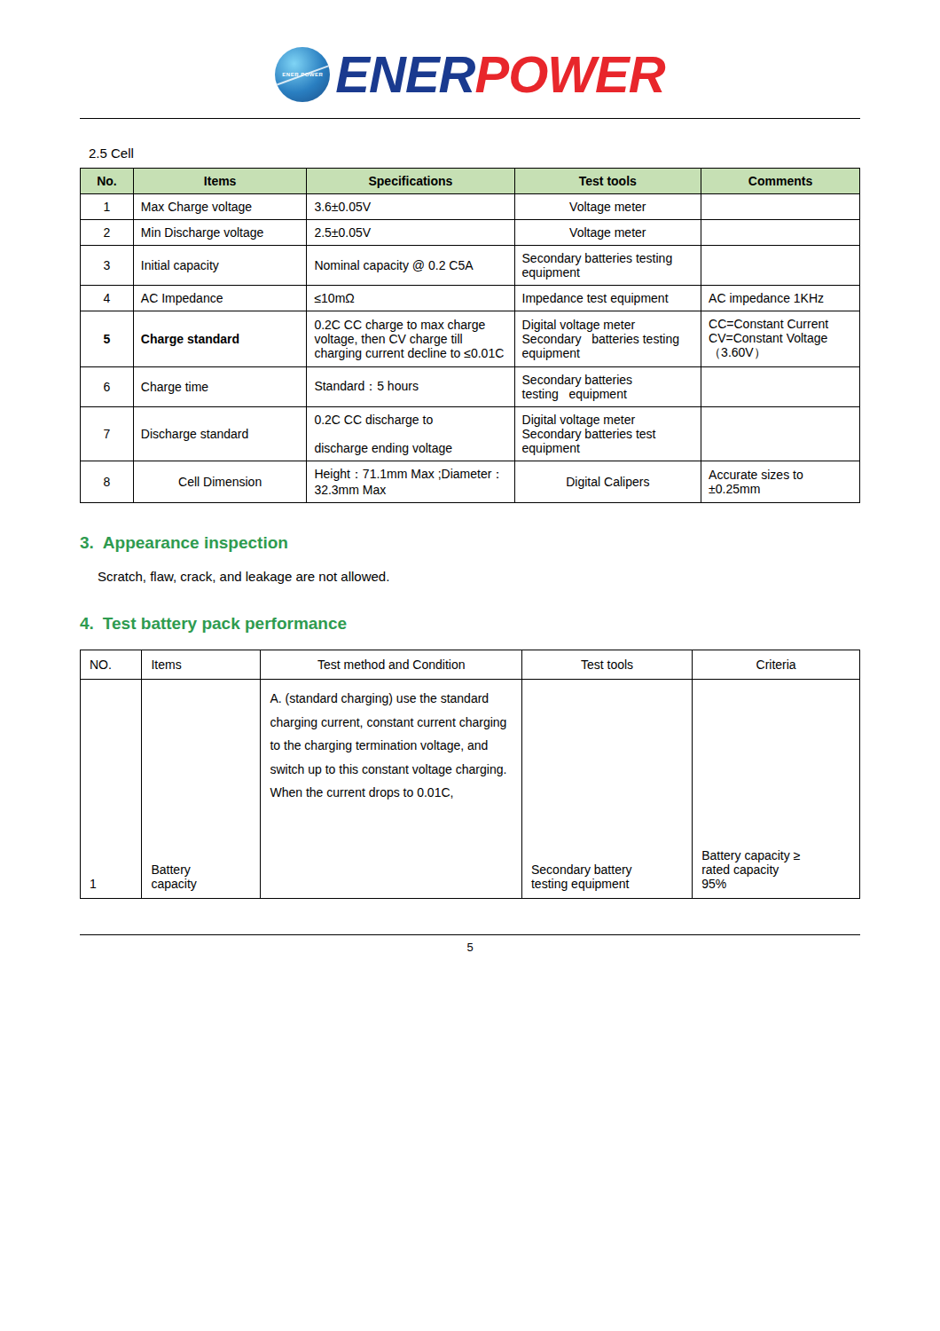ENER POWER
2.5 Cell
| No. | Items | Specifications | Test tools | Comments |
| --- | --- | --- | --- | --- |
| 1 | Max Charge voltage | 3.6±0.05V | Voltage meter | |
| 2 | Min Discharge voltage | 2.5±0.05V | Voltage meter | |
| 3 | Initial capacity | Nominal capacity @ 0.2 C5A | Secondary batteries testing equipment | |
| 4 | AC Impedance | ≤10mΩ | Impedance test equipment | AC impedance 1KHz |
| 5 | Charge standard | 0.2C CC charge to max charge voltage, then CV charge till charging current decline to ≤0.01C | Digital voltage meter Secondary batteries testing equipment | CC=Constant Current CV=Constant Voltage（3.60V） |
| 6 | Charge time | Standard：5 hours | Secondary batteries testing equipment | |
| 7 | Discharge standard | 0.2C CC discharge to discharge ending voltage | Digital voltage meter Secondary batteries test equipment | |
| 8 | Cell Dimension | Height：71.1mm Max ;Diameter：32.3mm Max | Digital Calipers | Accurate sizes to ±0.25mm |
3. Appearance inspection
Scratch, flaw, crack, and leakage are not allowed.
4. Test battery pack performance
| NO. | Items | Test method and Condition | Test tools | Criteria |
| --- | --- | --- | --- | --- |
| 1 | Battery capacity | A. (standard charging) use the standard charging current, constant current charging to the charging termination voltage, and switch up to this constant voltage charging. When the current drops to 0.01C, | Secondary battery testing equipment | Battery capacity ≥ rated capacity 95% |
5